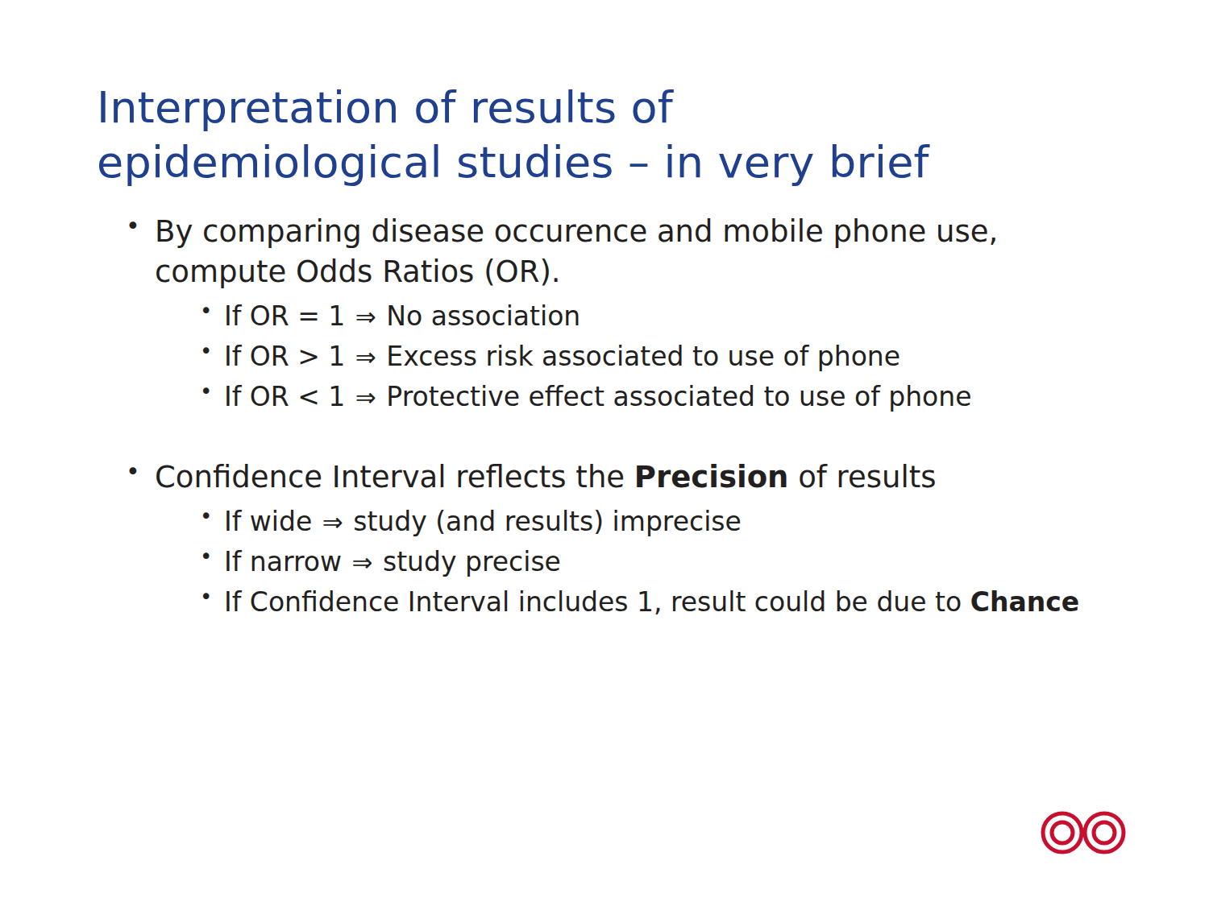Interpretation of results of
epidemiological studies – in very brief
By comparing disease occurence and mobile phone use, compute Odds Ratios (OR).
If OR = 1 ⇒ No association
If OR > 1 ⇒ Excess risk associated to use of phone
If OR < 1 ⇒ Protective effect associated to use of phone
Confidence Interval reflects the Precision of results
If wide ⇒ study (and results) imprecise
If narrow ⇒ study precise
If Confidence Interval includes 1, result could be due to Chance